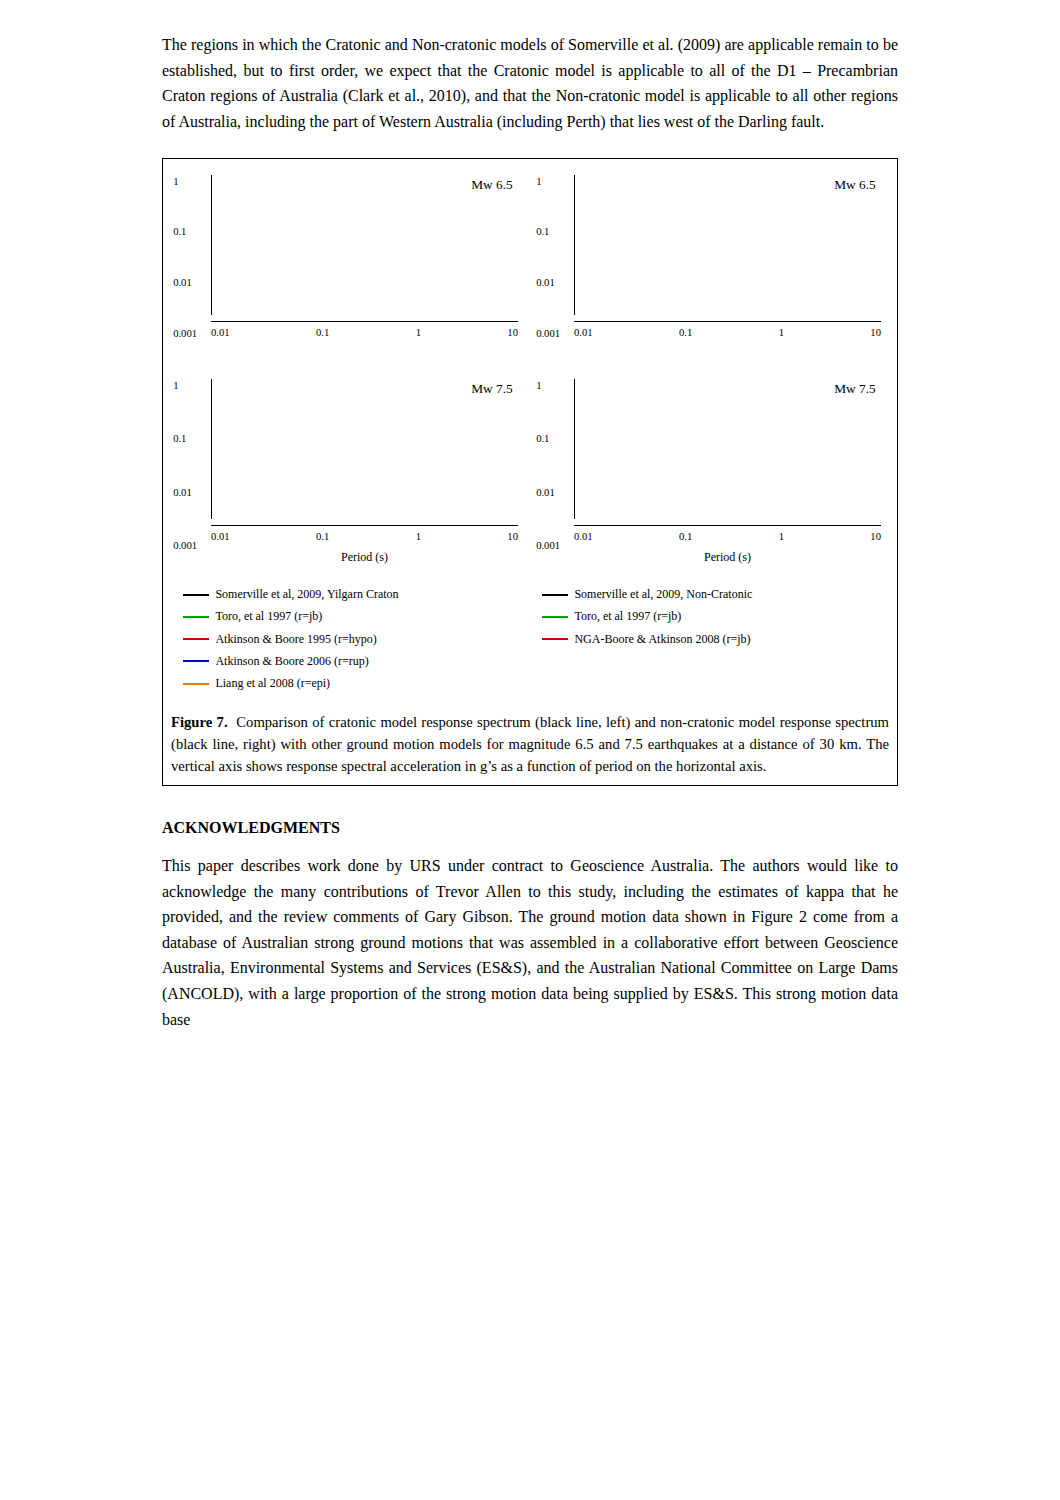The regions in which the Cratonic and Non-cratonic models of Somerville et al. (2009) are applicable remain to be established, but to first order, we expect that the Cratonic model is applicable to all of the D1 – Precambrian Craton regions of Australia (Clark et al., 2010), and that the Non-cratonic model is applicable to all other regions of Australia, including the part of Western Australia (including Perth) that lies west of the Darling fault.
Mw 6.5
10.10.010.001
0.010.1110
Mw 6.5
10.10.010.001
0.010.1110
Mw 7.5
10.10.010.001
0.010.1110
Period (s)
Mw 7.5
10.10.010.001
0.010.1110
Period (s)
Somerville et al, 2009, Yilgarn Craton
Toro, et al 1997 (r=jb)
Atkinson & Boore 1995 (r=hypo)
Atkinson & Boore 2006 (r=rup)
Liang et al 2008 (r=epi)
Somerville et al, 2009, Non-Cratonic
Toro, et al 1997 (r=jb)
NGA-Boore & Atkinson 2008 (r=jb)
Figure 7. Comparison of cratonic model response spectrum (black line, left) and non-cratonic model response spectrum (black line, right) with other ground motion models for magnitude 6.5 and 7.5 earthquakes at a distance of 30 km. The vertical axis shows response spectral acceleration in g’s as a function of period on the horizontal axis.
Acknowledgments
This paper describes work done by URS under contract to Geoscience Australia. The authors would like to acknowledge the many contributions of Trevor Allen to this study, including the estimates of kappa that he provided, and the review comments of Gary Gibson. The ground motion data shown in Figure 2 come from a database of Australian strong ground motions that was assembled in a collaborative effort between Geoscience Australia, Environmental Systems and Services (ES&S), and the Australian National Committee on Large Dams (ANCOLD), with a large proportion of the strong motion data being supplied by ES&S. This strong motion data base